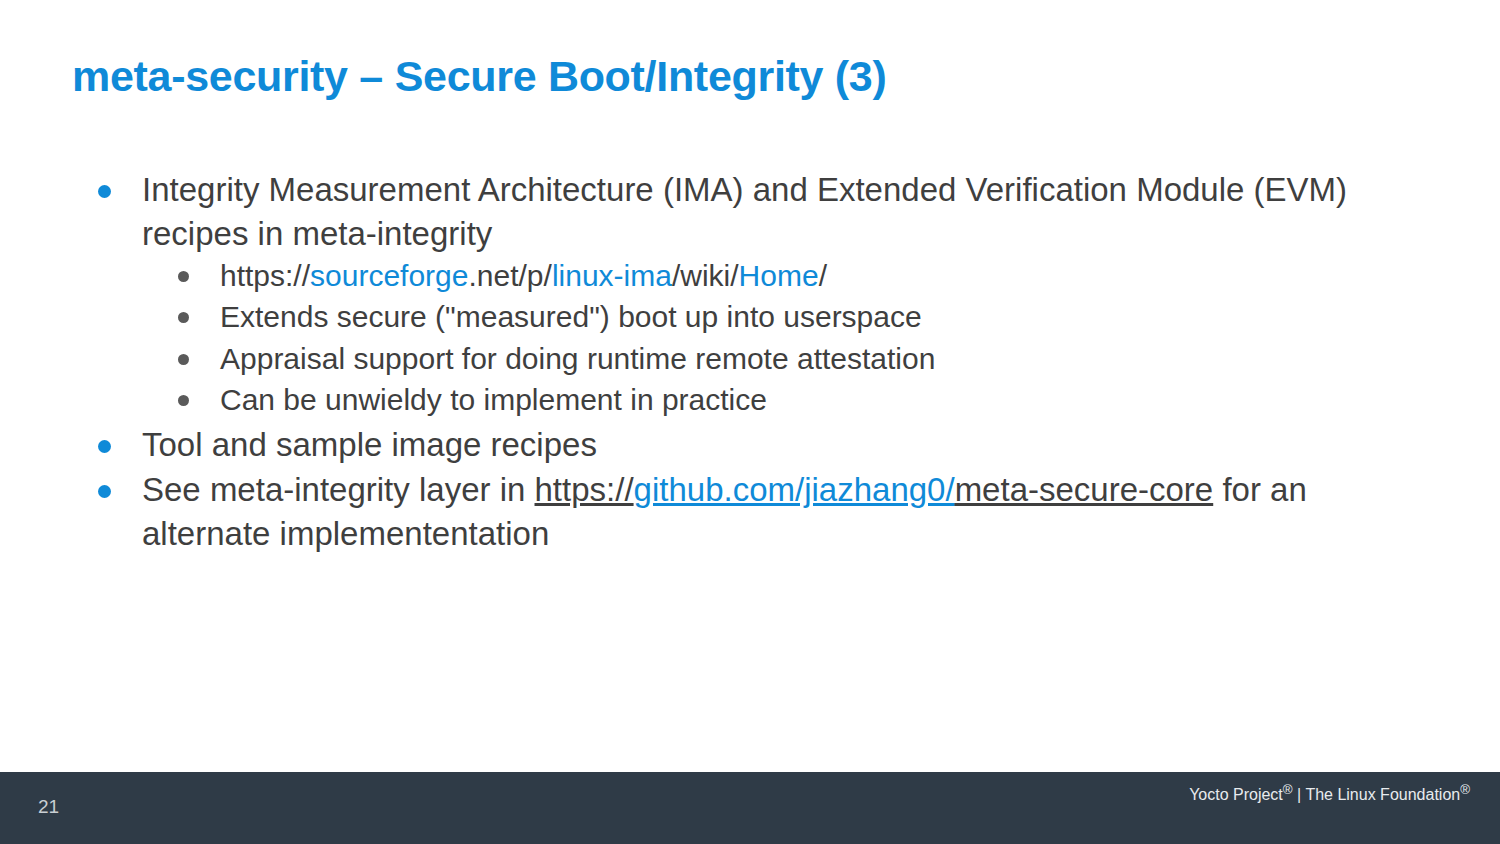meta-security – Secure Boot/Integrity (3)
Integrity Measurement Architecture (IMA) and Extended Verification Module (EVM) recipes in meta-integrity
https://sourceforge.net/p/linux-ima/wiki/Home/
Extends secure ("measured") boot up into userspace
Appraisal support for doing runtime remote attestation
Can be unwieldy to implement in practice
Tool and sample image recipes
See meta-integrity layer in https://github.com/jiazhang0/meta-secure-core for an alternate implemententation
21
Yocto Project® | The Linux Foundation®